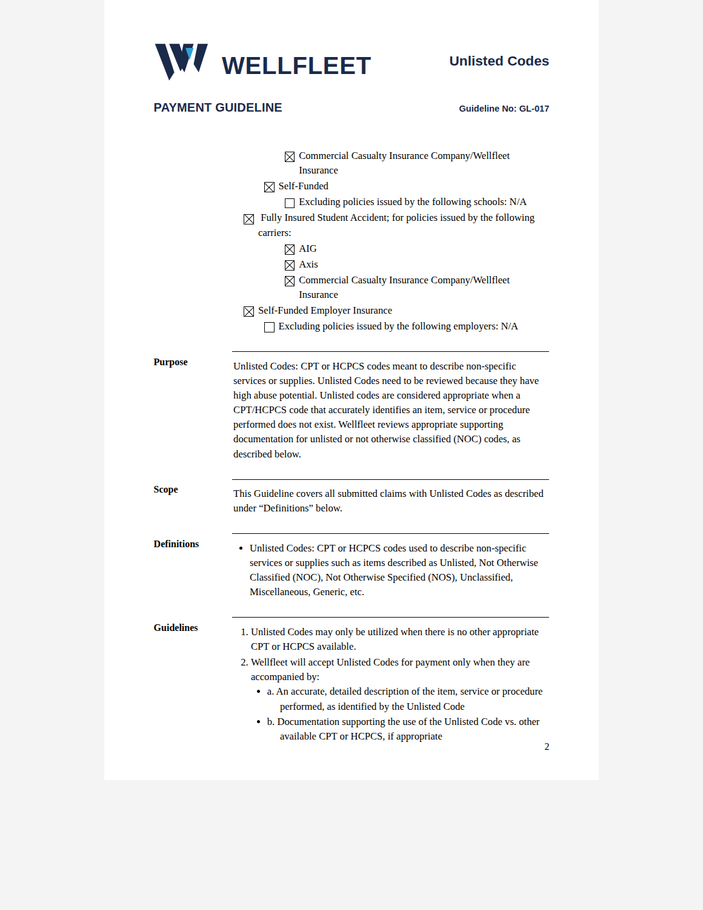WELLFLEET
Unlisted Codes
PAYMENT GUIDELINE
Guideline No: GL-017
Commercial Casualty Insurance Company/Wellfleet
Insurance
Self-Funded
Excluding policies issued by the following schools: N/A
Fully Insured Student Accident; for policies issued by the following
carriers:
AIG
Axis
Commercial Casualty Insurance Company/Wellfleet Insurance
Self-Funded Employer Insurance
Excluding policies issued by the following employers: N/A
Purpose
Unlisted Codes: CPT or HCPCS codes meant to describe non-specific services or supplies. Unlisted Codes need to be reviewed because they have high abuse potential. Unlisted codes are considered appropriate when a CPT/HCPCS code that accurately identifies an item, service or procedure performed does not exist. Wellfleet reviews appropriate supporting documentation for unlisted or not otherwise classified (NOC) codes, as described below.
Scope
This Guideline covers all submitted claims with Unlisted Codes as described under “Definitions” below.
Definitions
Unlisted Codes: CPT or HCPCS codes used to describe non-specific services or supplies such as items described as Unlisted, Not Otherwise Classified (NOC), Not Otherwise Specified (NOS), Unclassified, Miscellaneous, Generic, etc.
Guidelines
Unlisted Codes may only be utilized when there is no other appropriate CPT or HCPCS available.
Wellfleet will accept Unlisted Codes for payment only when they are accompanied by:
a. An accurate, detailed description of the item, service or procedure performed, as identified by the Unlisted Code
b. Documentation supporting the use of the Unlisted Code vs. other available CPT or HCPCS, if appropriate
2